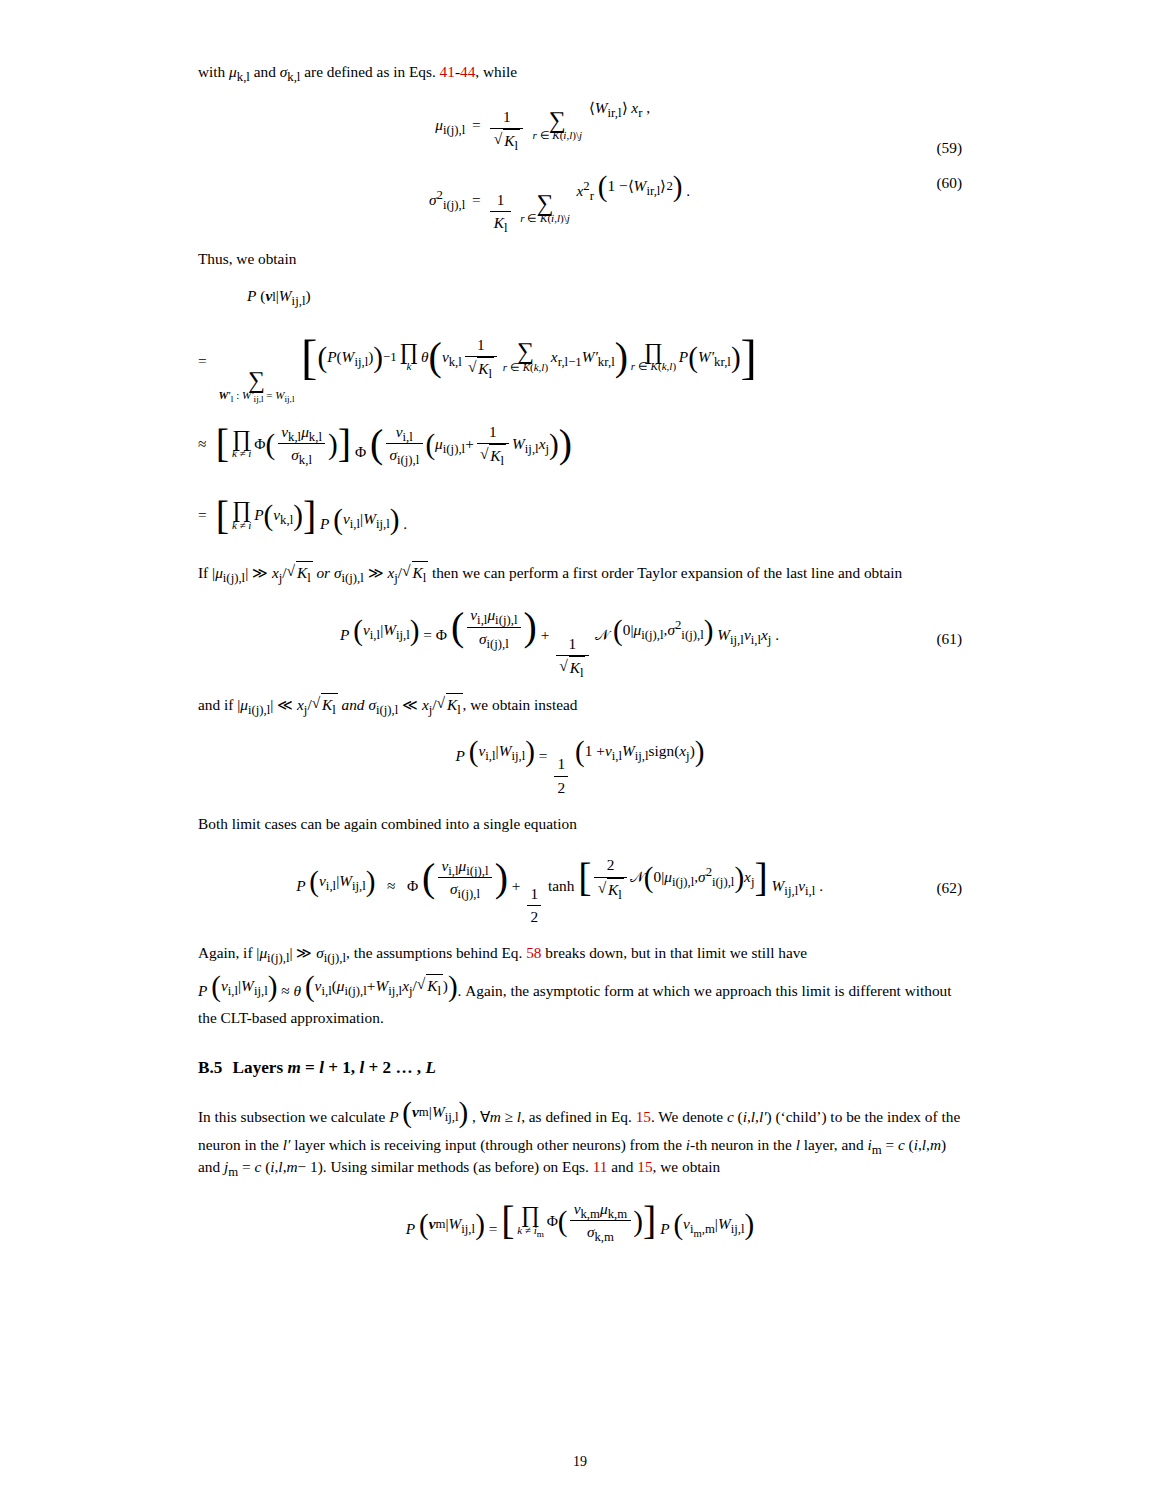with μk,l and σk,l are defined as in Eqs. 41-44, while
μi(j),l
=
1 Kl ∑r ∈ K(i,l)\j ⟨Wir,l⟩ xr ,
σ2i(j),l
=
1 Kl ∑r ∈ K(i,l)\j x2r (1 − ⟨Wir,l⟩2) .
(59)
(60)
Thus, we obtain
P (vl|Wij,l)
=
∑W′l : W′ij,l = Wij,l [ (P (Wij,l))−1 ∏k θ ( vk,l 1 Kl ∑r ∈ K(k,l) xr,l−1 W′kr,l ) ∏r ∈ K(k,l) P (W′kr,l) ]
≈
[ ∏k ≠ i Φ ( vk,lμk,l σk,l ) ] Φ ( vi,l σi(j),l ( μi(j),l + 1 Kl Wij,lxj ) )
=
[ ∏k ≠ i P (vk,l) ] P (vi,l|Wij,l) .
If |μi(j),l| ≫ xj/Kl or σi(j),l ≫ xj/Kl then we can perform a first order Taylor expansion of the last line and obtain
P (vi,l|Wij,l) = Φ ( vi,lμi(j),l σi(j),l ) + 1 Kl 𝒩 (0|μi(j),l, σ2i(j),l) Wij,lvi,lxj .
(61)
and if |μi(j),l| ≪ xj/Kl and σi(j),l ≪ xj/Kl, we obtain instead
P (vi,l|Wij,l) = 12 (1 + vi,lWij,l sign (xj))
Both limit cases can be again combined into a single equation
P (vi,l|Wij,l) ≈ Φ ( vi,lμi(j),l σi(j),l ) + 12 tanh [ 2 Kl 𝒩 (0|μi(j),l, σ2i(j),l) xj ] Wij,lvi,l .
(62)
Again, if |μi(j),l| ≫ σi(j),l, the assumptions behind Eq. 58 breaks down, but in that limit we still have P (vi,l|Wij,l) ≈ θ (vi,l (μi(j),l + Wij,lxj/Kl)). Again, the asymptotic form at which we approach this limit is different without the CLT-based approximation.
B.5 Layers m = l + 1, l + 2 … , L
In this subsection we calculate P (vm|Wij,l) , ∀m ≥ l, as defined in Eq. 15. We denote c (i, l, l′) (‘child’) to be the index of the neuron in the l′ layer which is receiving input (through other neurons) from the i-th neuron in the l layer, and im = c (i, l, m) and jm = c (i, l, m − 1). Using similar methods (as before) on Eqs. 11 and 15, we obtain
P (vm|Wij,l) = [ ∏k ≠ im Φ ( vk,mμk,m σk,m ) ] P (vim,m|Wij,l)
19